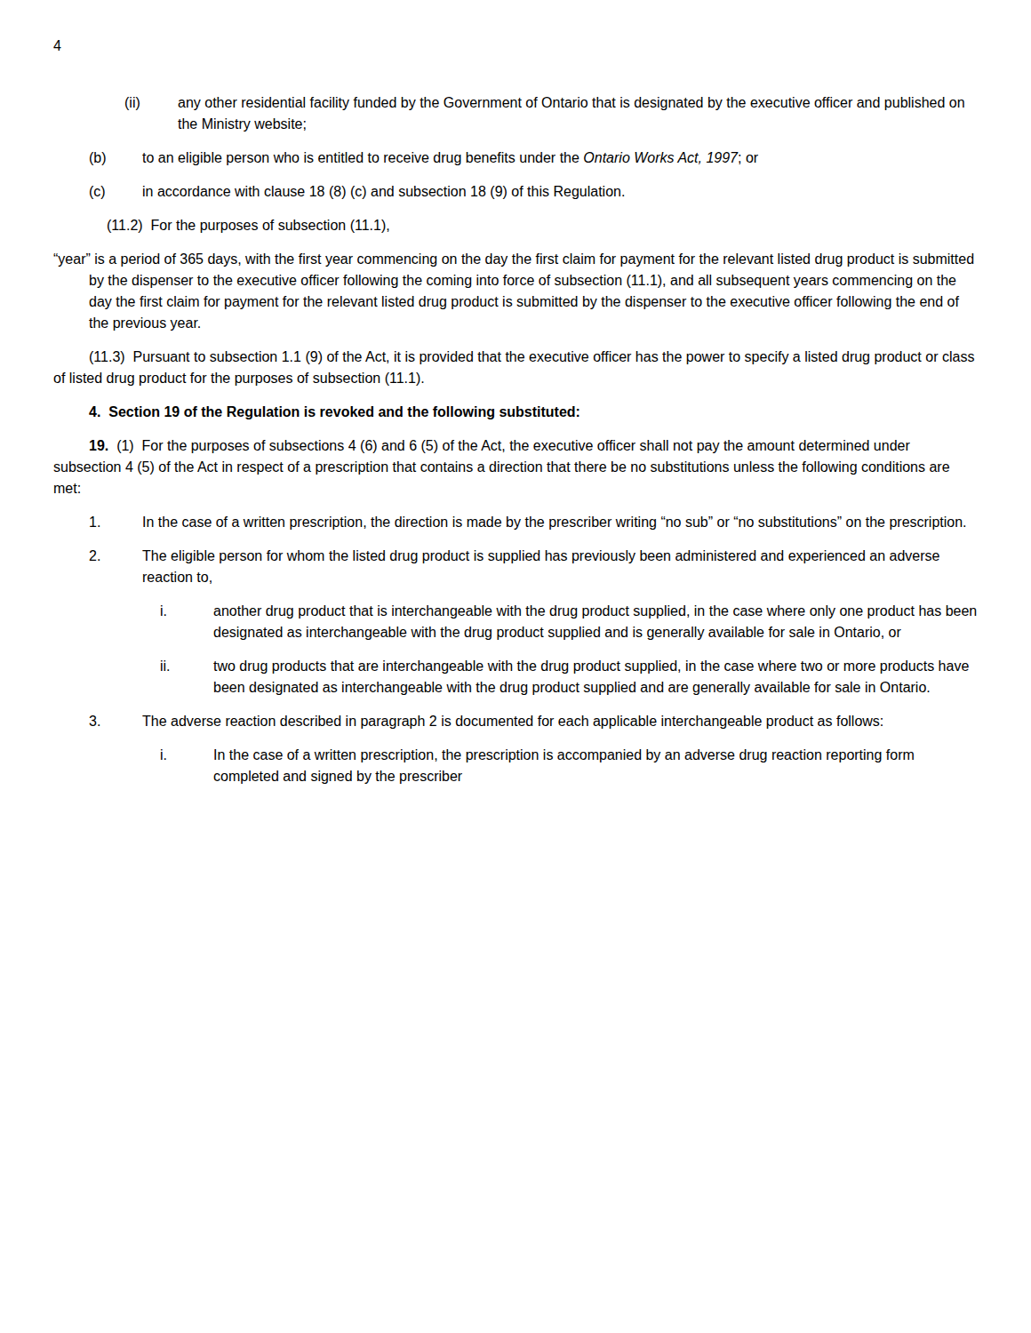4
(ii) any other residential facility funded by the Government of Ontario that is designated by the executive officer and published on the Ministry website;
(b) to an eligible person who is entitled to receive drug benefits under the Ontario Works Act, 1997; or
(c) in accordance with clause 18 (8) (c) and subsection 18 (9) of this Regulation.
(11.2) For the purposes of subsection (11.1),
“year” is a period of 365 days, with the first year commencing on the day the first claim for payment for the relevant listed drug product is submitted by the dispenser to the executive officer following the coming into force of subsection (11.1), and all subsequent years commencing on the day the first claim for payment for the relevant listed drug product is submitted by the dispenser to the executive officer following the end of the previous year.
(11.3) Pursuant to subsection 1.1 (9) of the Act, it is provided that the executive officer has the power to specify a listed drug product or class of listed drug product for the purposes of subsection (11.1).
4. Section 19 of the Regulation is revoked and the following substituted:
19. (1) For the purposes of subsections 4 (6) and 6 (5) of the Act, the executive officer shall not pay the amount determined under subsection 4 (5) of the Act in respect of a prescription that contains a direction that there be no substitutions unless the following conditions are met:
1. In the case of a written prescription, the direction is made by the prescriber writing “no sub” or “no substitutions” on the prescription.
2. The eligible person for whom the listed drug product is supplied has previously been administered and experienced an adverse reaction to,
i. another drug product that is interchangeable with the drug product supplied, in the case where only one product has been designated as interchangeable with the drug product supplied and is generally available for sale in Ontario, or
ii. two drug products that are interchangeable with the drug product supplied, in the case where two or more products have been designated as interchangeable with the drug product supplied and are generally available for sale in Ontario.
3. The adverse reaction described in paragraph 2 is documented for each applicable interchangeable product as follows:
i. In the case of a written prescription, the prescription is accompanied by an adverse drug reaction reporting form completed and signed by the prescriber